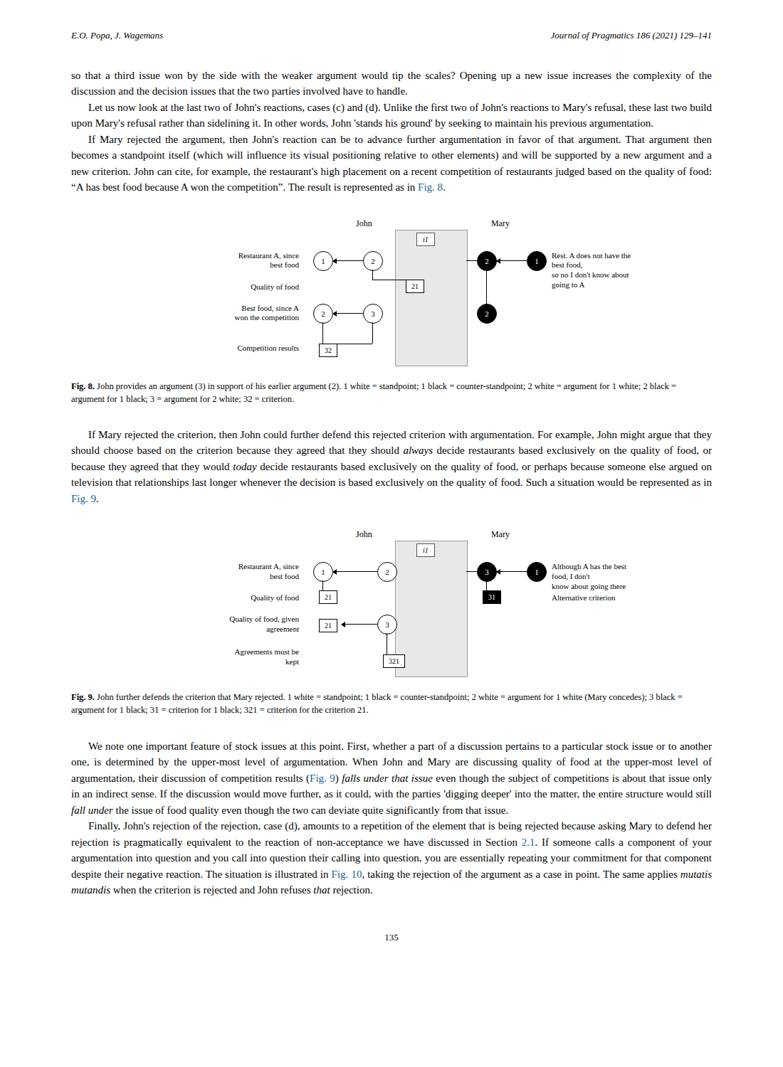E.O. Popa, J. Wagemans Journal of Pragmatics 186 (2021) 129–141
so that a third issue won by the side with the weaker argument would tip the scales? Opening up a new issue increases the complexity of the discussion and the decision issues that the two parties involved have to handle.
Let us now look at the last two of John's reactions, cases (c) and (d). Unlike the first two of John's reactions to Mary's refusal, these last two build upon Mary's refusal rather than sidelining it. In other words, John 'stands his ground' by seeking to maintain his previous argumentation.
If Mary rejected the argument, then John's reaction can be to advance further argumentation in favor of that argument. That argument then becomes a standpoint itself (which will influence its visual positioning relative to other elements) and will be supported by a new argument and a new criterion. John can cite, for example, the restaurant's high placement on a recent competition of restaurants judged based on the quality of food: “A has best food because A won the competition”. The result is represented as in Fig. 8.
John Mary
i1
Restaurant A, since
best food
Quality of food
Best food, since A
won the competition
Competition results
1
2
2
1
2
2
3
21
32
Rest. A does not have the best food,
so no I don't know about going to A
Fig. 8. John provides an argument (3) in support of his earlier argument (2). 1 white = standpoint; 1 black = counter-standpoint; 2 white = argument for 1 white; 2 black = argument for 1 black; 3 = argument for 2 white; 32 = criterion.
If Mary rejected the criterion, then John could further defend this rejected criterion with argumentation. For example, John might argue that they should choose based on the criterion because they agreed that they should always decide restaurants based exclusively on the quality of food, or because they agreed that they would today decide restaurants based exclusively on the quality of food, or perhaps because someone else argued on television that relationships last longer whenever the decision is based exclusively on the quality of food. Such a situation would be represented as in Fig. 9.
John Mary
i1
Restaurant A, since
best food
Quality of food
Quality of food, given
agreement
Agreements must be
kept
1
2
3
1
21
31
3
21
321
Although A has the best food, I don't
know about going there
Alternative criterion
Fig. 9. John further defends the criterion that Mary rejected. 1 white = standpoint; 1 black = counter-standpoint; 2 white = argument for 1 white (Mary concedes); 3 black = argument for 1 black; 31 = criterion for 1 black; 321 = criterion for the criterion 21.
We note one important feature of stock issues at this point. First, whether a part of a discussion pertains to a particular stock issue or to another one, is determined by the upper-most level of argumentation. When John and Mary are discussing quality of food at the upper-most level of argumentation, their discussion of competition results (Fig. 9) falls under that issue even though the subject of competitions is about that issue only in an indirect sense. If the discussion would move further, as it could, with the parties 'digging deeper' into the matter, the entire structure would still fall under the issue of food quality even though the two can deviate quite significantly from that issue.
Finally, John's rejection of the rejection, case (d), amounts to a repetition of the element that is being rejected because asking Mary to defend her rejection is pragmatically equivalent to the reaction of non-acceptance we have discussed in Section 2.1. If someone calls a component of your argumentation into question and you call into question their calling into question, you are essentially repeating your commitment for that component despite their negative reaction. The situation is illustrated in Fig. 10, taking the rejection of the argument as a case in point. The same applies mutatis mutandis when the criterion is rejected and John refuses that rejection.
135